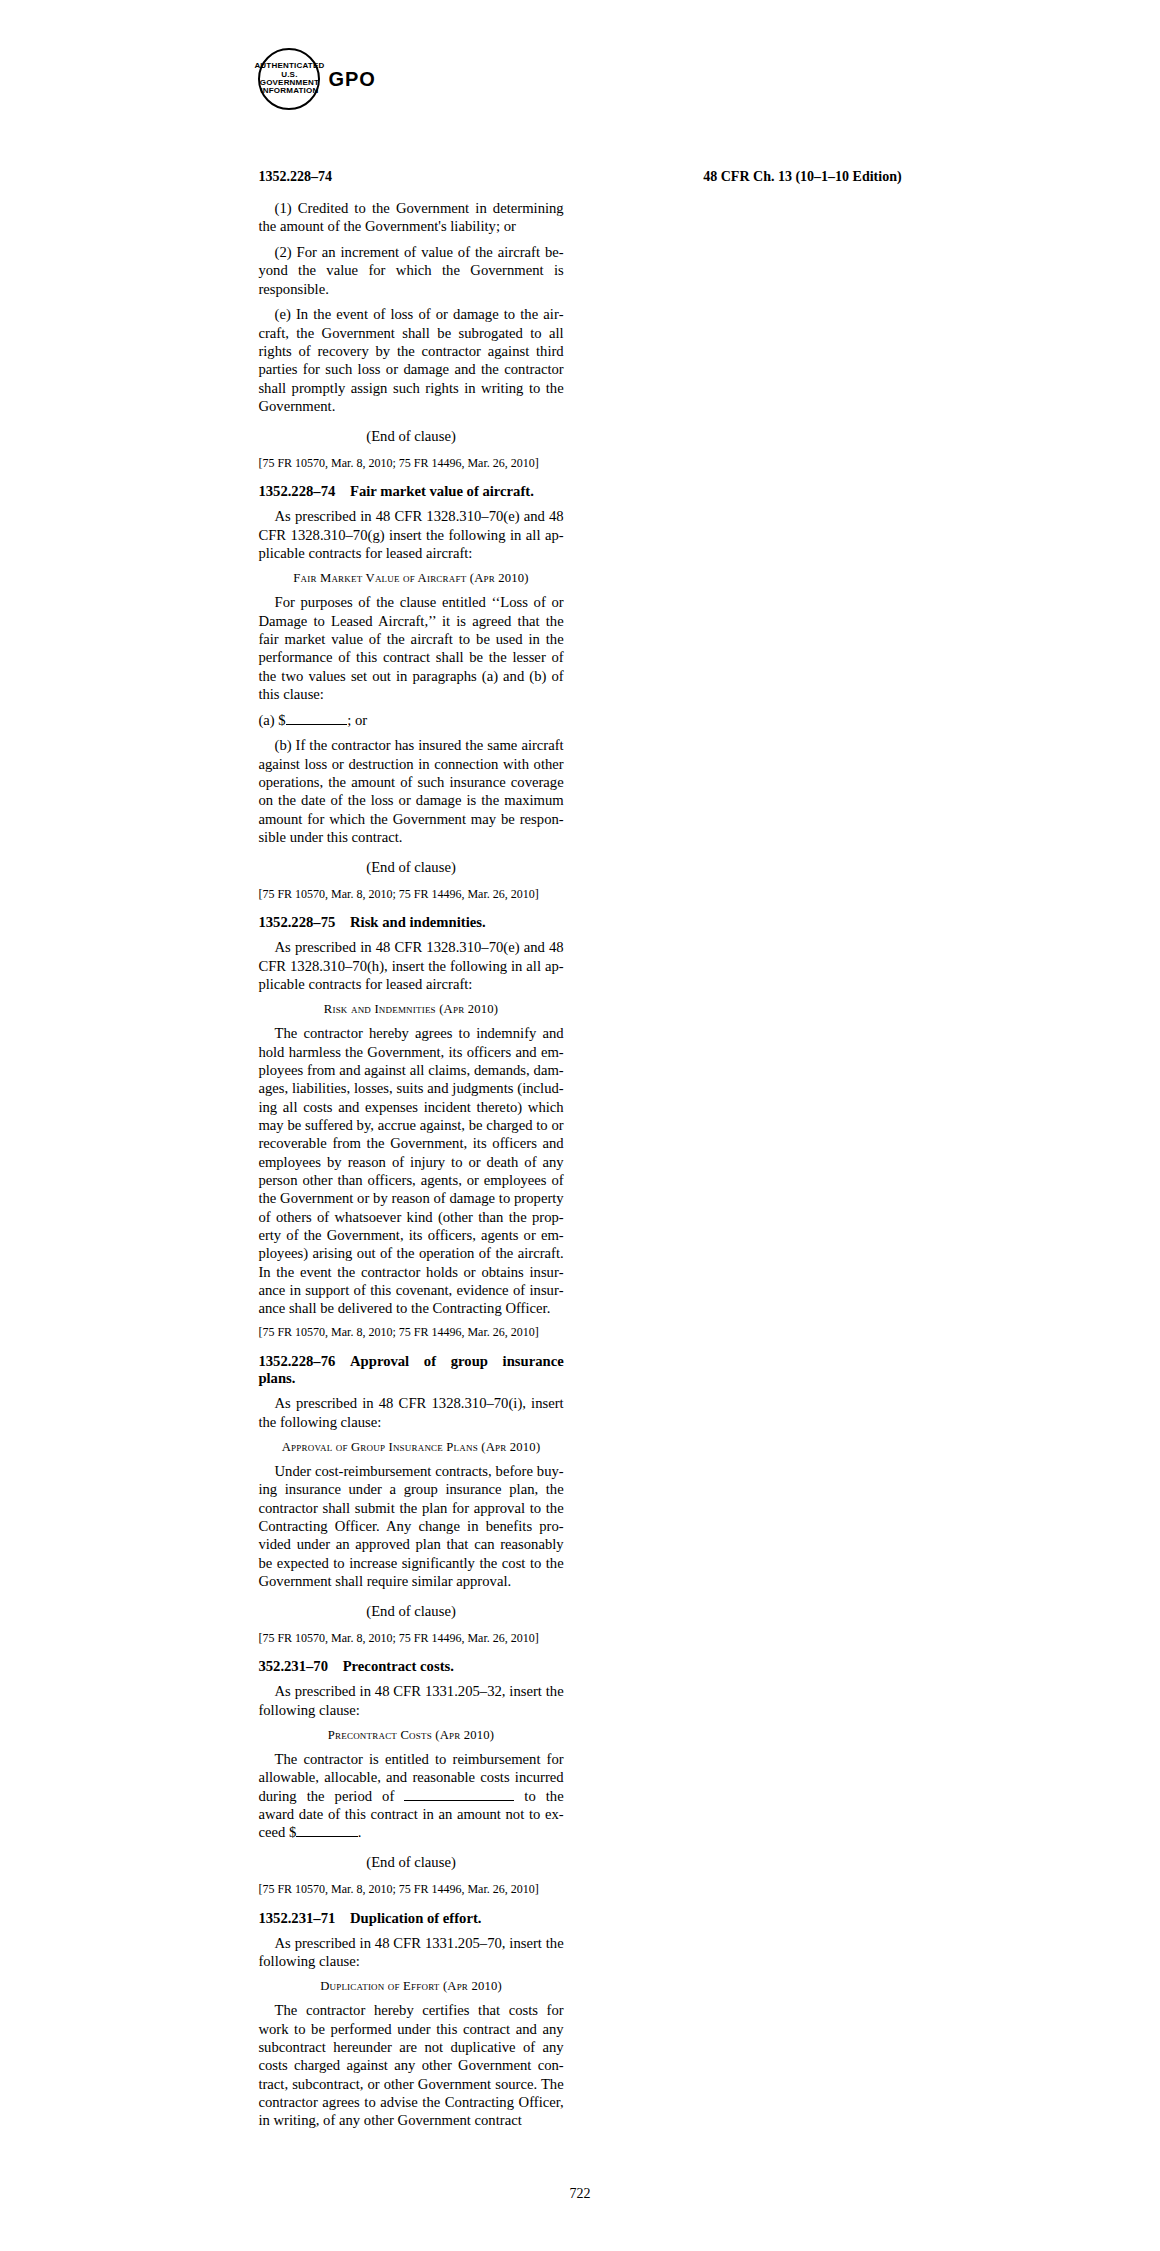AUTHENTICATED
U.S.
GOVERNMENT
INFORMATION
GPO
1352.228–74 48 CFR Ch. 13 (10–1–10 Edition)
(1) Credited to the Government in determining the amount of the Government's liability; or
(2) For an increment of value of the aircraft beyond the value for which the Government is responsible.
(e) In the event of loss of or damage to the aircraft, the Government shall be subrogated to all rights of recovery by the contractor against third parties for such loss or damage and the contractor shall promptly assign such rights in writing to the Government.
(End of clause)
[75 FR 10570, Mar. 8, 2010; 75 FR 14496, Mar. 26, 2010]
1352.228–74 Fair market value of aircraft.
As prescribed in 48 CFR 1328.310–70(e) and 48 CFR 1328.310–70(g) insert the following in all applicable contracts for leased aircraft:
Fair Market Value of Aircraft (Apr 2010)
For purposes of the clause entitled ‘‘Loss of or Damage to Leased Aircraft,’’ it is agreed that the fair market value of the aircraft to be used in the performance of this contract shall be the lesser of the two values set out in paragraphs (a) and (b) of this clause:
(a) $ ; or
(b) If the contractor has insured the same aircraft against loss or destruction in connection with other operations, the amount of such insurance coverage on the date of the loss or damage is the maximum amount for which the Government may be responsible under this contract.
(End of clause)
[75 FR 10570, Mar. 8, 2010; 75 FR 14496, Mar. 26, 2010]
1352.228–75 Risk and indemnities.
As prescribed in 48 CFR 1328.310–70(e) and 48 CFR 1328.310–70(h), insert the following in all applicable contracts for leased aircraft:
Risk and Indemnities (Apr 2010)
The contractor hereby agrees to indemnify and hold harmless the Government, its officers and employees from and against all claims, demands, damages, liabilities, losses, suits and judgments (including all costs and expenses incident thereto) which may be suffered by, accrue against, be charged to or recoverable from the Government, its officers and employees by reason of injury to or death of any person other than officers, agents, or employees of the Government or by reason of damage to property of others of whatsoever kind (other than the property of the Government, its officers, agents or employees) arising out of the operation of the aircraft. In the event the contractor holds or obtains insurance in support of this covenant, evidence of insurance shall be delivered to the Contracting Officer.
[75 FR 10570, Mar. 8, 2010; 75 FR 14496, Mar. 26, 2010]
1352.228–76 Approval of group insurance plans.
As prescribed in 48 CFR 1328.310–70(i), insert the following clause:
Approval of Group Insurance Plans (Apr 2010)
Under cost-reimbursement contracts, before buying insurance under a group insurance plan, the contractor shall submit the plan for approval to the Contracting Officer. Any change in benefits provided under an approved plan that can reasonably be expected to increase significantly the cost to the Government shall require similar approval.
(End of clause)
[75 FR 10570, Mar. 8, 2010; 75 FR 14496, Mar. 26, 2010]
352.231–70 Precontract costs.
As prescribed in 48 CFR 1331.205–32, insert the following clause:
Precontract Costs (Apr 2010)
The contractor is entitled to reimbursement for allowable, allocable, and reasonable costs incurred during the period of to the award date of this contract in an amount not to exceed $ .
(End of clause)
[75 FR 10570, Mar. 8, 2010; 75 FR 14496, Mar. 26, 2010]
1352.231–71 Duplication of effort.
As prescribed in 48 CFR 1331.205–70, insert the following clause:
Duplication of Effort (Apr 2010)
The contractor hereby certifies that costs for work to be performed under this contract and any subcontract hereunder are not duplicative of any costs charged against any other Government contract, subcontract, or other Government source. The contractor agrees to advise the Contracting Officer, in writing, of any other Government contract
722